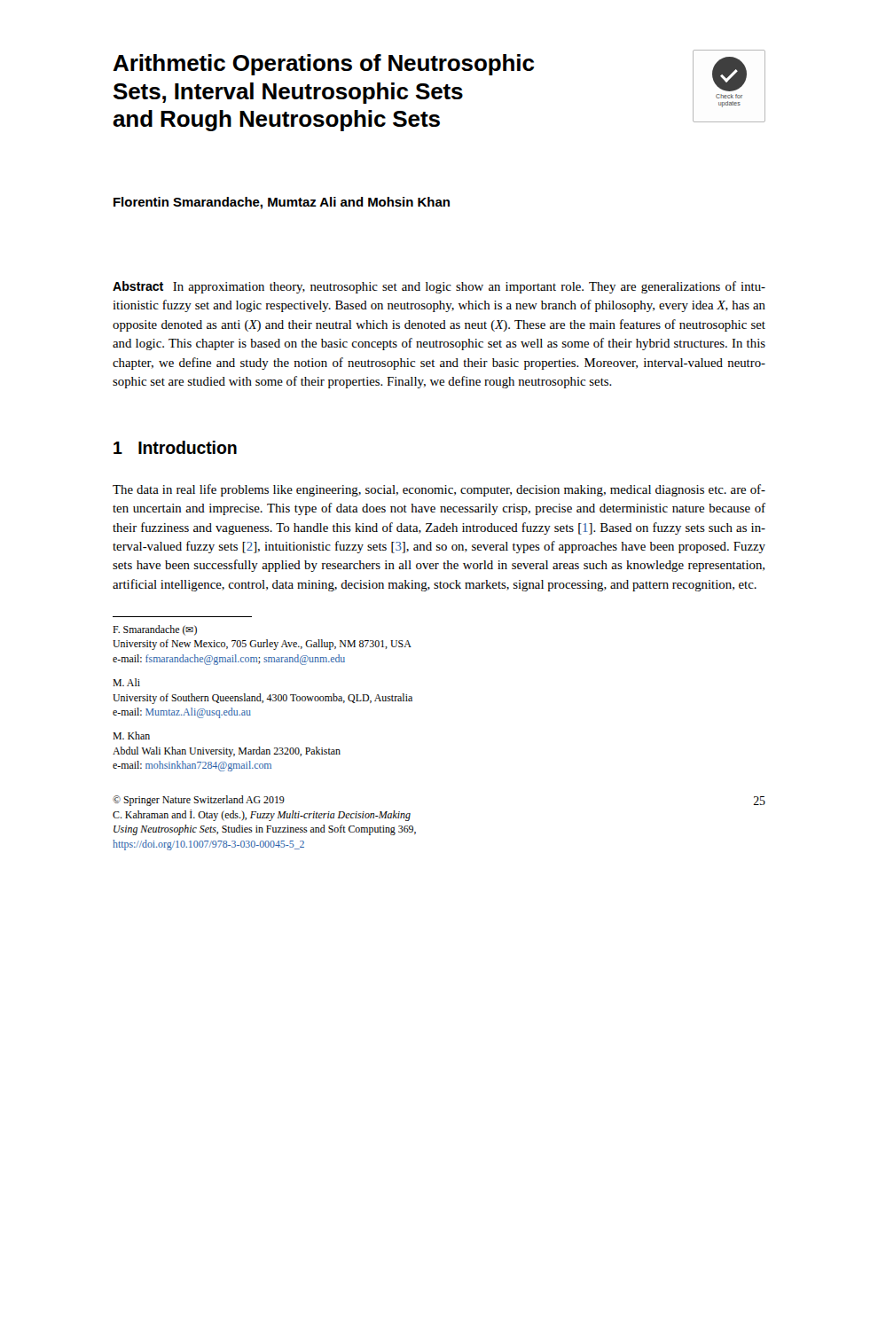Check for
updates
Arithmetic Operations of Neutrosophic
Sets, Interval Neutrosophic Sets
and Rough Neutrosophic Sets
Florentin Smarandache, Mumtaz Ali and Mohsin Khan
Abstract In approximation theory, neutrosophic set and logic show an important role. They are generalizations of intuitionistic fuzzy set and logic respectively. Based on neutrosophy, which is a new branch of philosophy, every idea X, has an opposite denoted as anti (X) and their neutral which is denoted as neut (X). These are the main features of neutrosophic set and logic. This chapter is based on the basic concepts of neutrosophic set as well as some of their hybrid structures. In this chapter, we define and study the notion of neutrosophic set and their basic properties. Moreover, interval-valued neutrosophic set are studied with some of their properties. Finally, we define rough neutrosophic sets.
1 Introduction
The data in real life problems like engineering, social, economic, computer, decision making, medical diagnosis etc. are often uncertain and imprecise. This type of data does not have necessarily crisp, precise and deterministic nature because of their fuzziness and vagueness. To handle this kind of data, Zadeh introduced fuzzy sets [1]. Based on fuzzy sets such as interval-valued fuzzy sets [2], intuitionistic fuzzy sets [3], and so on, several types of approaches have been proposed. Fuzzy sets have been successfully applied by researchers in all over the world in several areas such as knowledge representation, artificial intelligence, control, data mining, decision making, stock markets, signal processing, and pattern recognition, etc.
F. Smarandache (✉)
University of New Mexico, 705 Gurley Ave., Gallup, NM 87301, USA
e-mail: fsmarandache@gmail.com; smarand@unm.edu
M. Ali
University of Southern Queensland, 4300 Toowoomba, QLD, Australia
e-mail: Mumtaz.Ali@usq.edu.au
M. Khan
Abdul Wali Khan University, Mardan 23200, Pakistan
e-mail: mohsinkhan7284@gmail.com
25
© Springer Nature Switzerland AG 2019
C. Kahraman and İ. Otay (eds.), Fuzzy Multi-criteria Decision-Making
Using Neutrosophic Sets, Studies in Fuzziness and Soft Computing 369,
https://doi.org/10.1007/978-3-030-00045-5_2